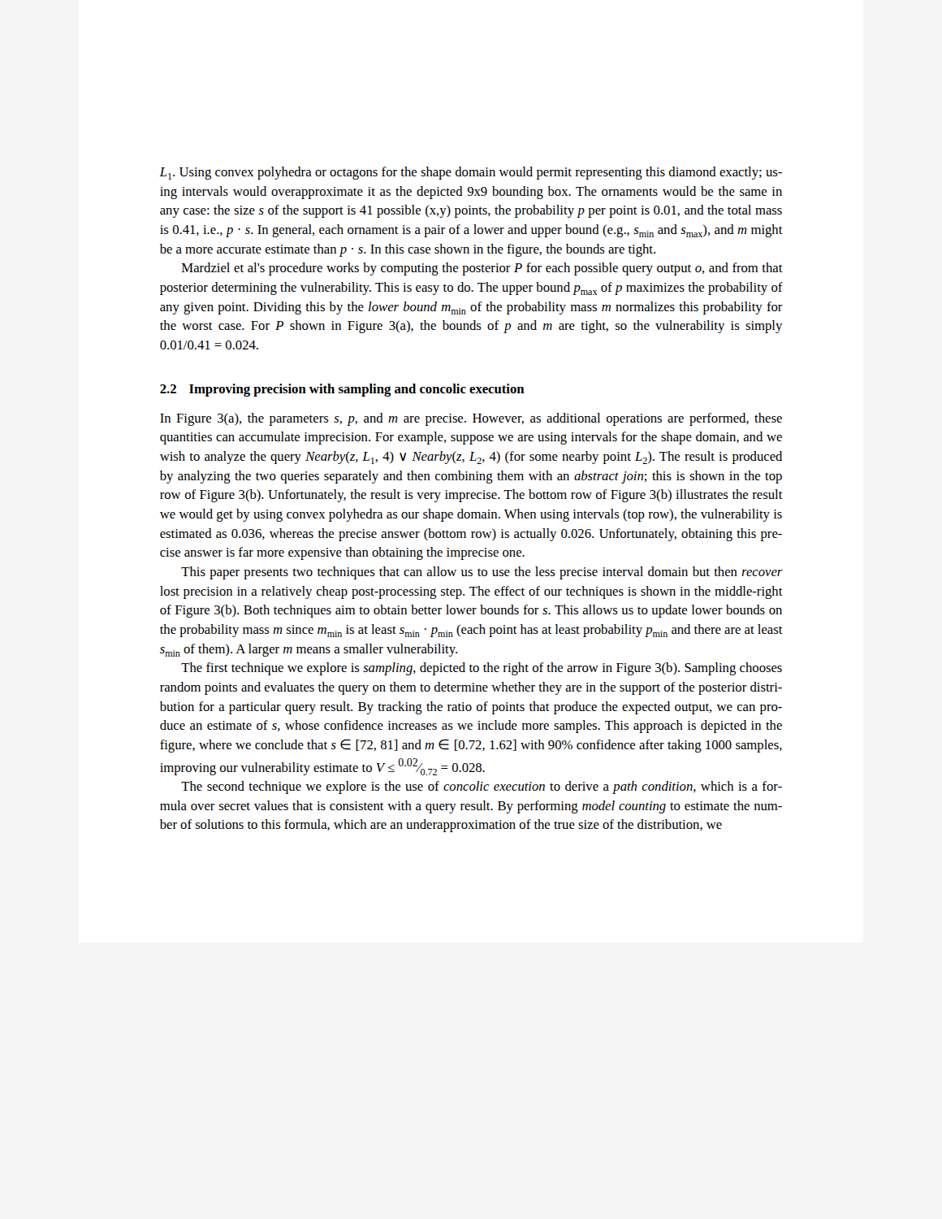L1. Using convex polyhedra or octagons for the shape domain would permit representing this diamond exactly; using intervals would overapproximate it as the depicted 9x9 bounding box. The ornaments would be the same in any case: the size s of the support is 41 possible (x,y) points, the probability p per point is 0.01, and the total mass is 0.41, i.e., p · s. In general, each ornament is a pair of a lower and upper bound (e.g., smin and smax), and m might be a more accurate estimate than p · s. In this case shown in the figure, the bounds are tight.
Mardziel et al's procedure works by computing the posterior P for each possible query output o, and from that posterior determining the vulnerability. This is easy to do. The upper bound pmax of p maximizes the probability of any given point. Dividing this by the lower bound mmin of the probability mass m normalizes this probability for the worst case. For P shown in Figure 3(a), the bounds of p and m are tight, so the vulnerability is simply 0.01/0.41 = 0.024.
2.2 Improving precision with sampling and concolic execution
In Figure 3(a), the parameters s, p, and m are precise. However, as additional operations are performed, these quantities can accumulate imprecision. For example, suppose we are using intervals for the shape domain, and we wish to analyze the query Nearby(z, L1, 4) ∨ Nearby(z, L2, 4) (for some nearby point L2). The result is produced by analyzing the two queries separately and then combining them with an abstract join; this is shown in the top row of Figure 3(b). Unfortunately, the result is very imprecise. The bottom row of Figure 3(b) illustrates the result we would get by using convex polyhedra as our shape domain. When using intervals (top row), the vulnerability is estimated as 0.036, whereas the precise answer (bottom row) is actually 0.026. Unfortunately, obtaining this precise answer is far more expensive than obtaining the imprecise one.
This paper presents two techniques that can allow us to use the less precise interval domain but then recover lost precision in a relatively cheap post-processing step. The effect of our techniques is shown in the middle-right of Figure 3(b). Both techniques aim to obtain better lower bounds for s. This allows us to update lower bounds on the probability mass m since mmin is at least smin · pmin (each point has at least probability pmin and there are at least smin of them). A larger m means a smaller vulnerability.
The first technique we explore is sampling, depicted to the right of the arrow in Figure 3(b). Sampling chooses random points and evaluates the query on them to determine whether they are in the support of the posterior distribution for a particular query result. By tracking the ratio of points that produce the expected output, we can produce an estimate of s, whose confidence increases as we include more samples. This approach is depicted in the figure, where we conclude that s ∈ [72, 81] and m ∈ [0.72, 1.62] with 90% confidence after taking 1000 samples, improving our vulnerability estimate to V ≤ 0.02⁄0.72 = 0.028.
The second technique we explore is the use of concolic execution to derive a path condition, which is a formula over secret values that is consistent with a query result. By performing model counting to estimate the number of solutions to this formula, which are an underapproximation of the true size of the distribution, we